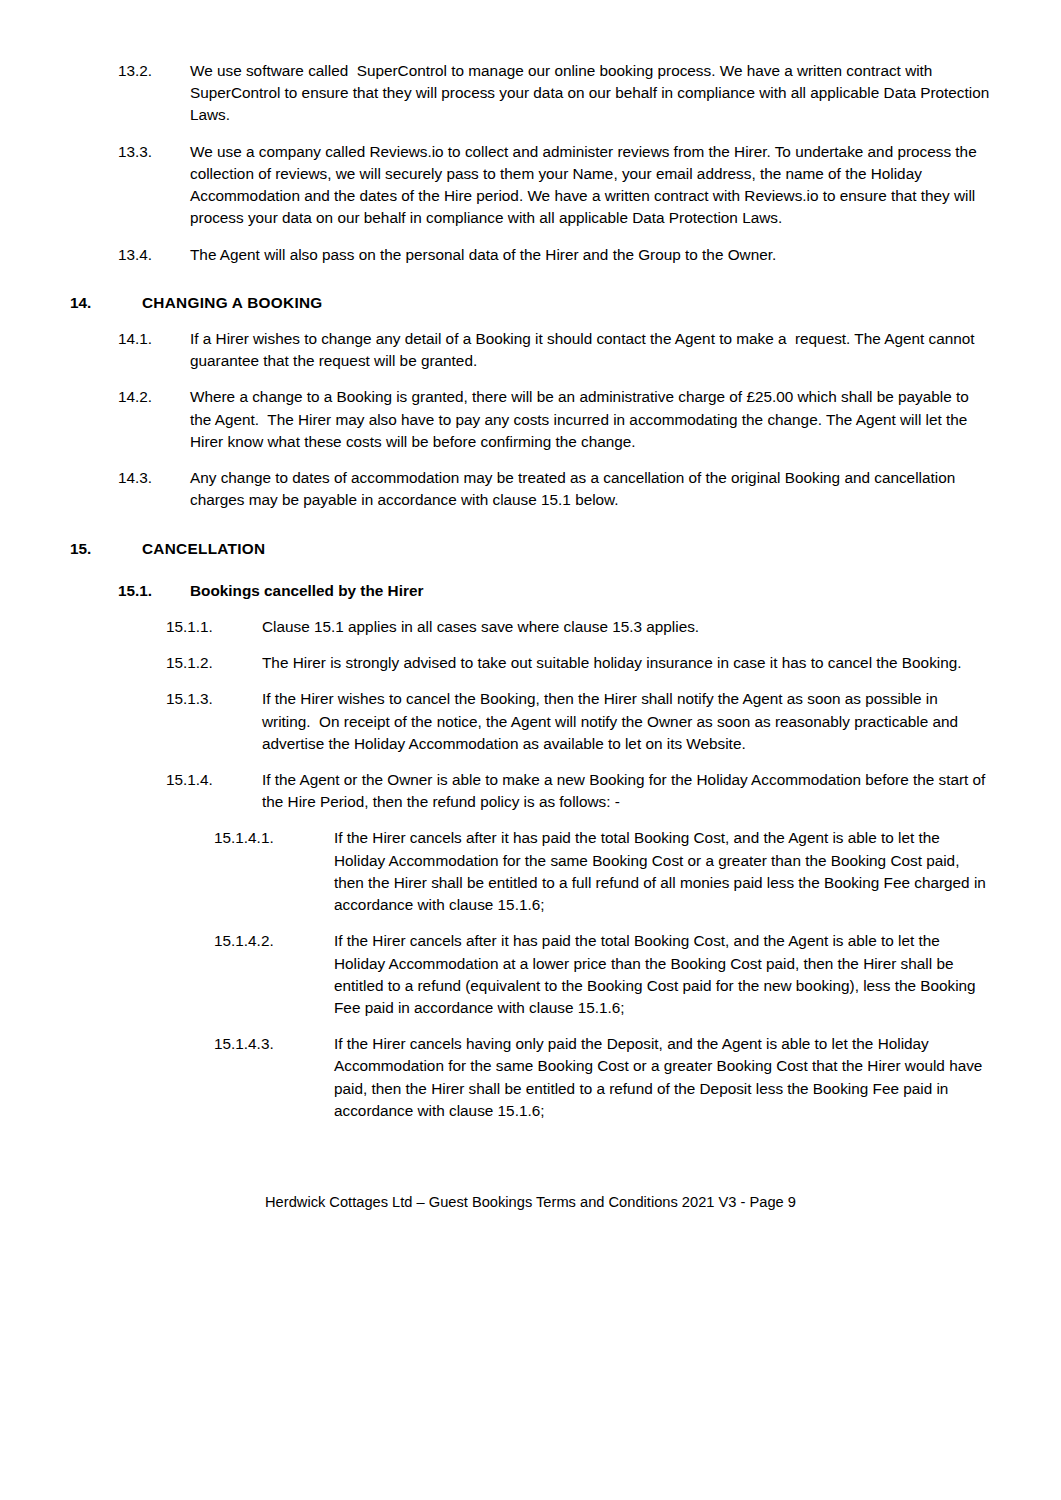13.2.
We use software called SuperControl to manage our online booking process. We have a written contract with SuperControl to ensure that they will process your data on our behalf in compliance with all applicable Data Protection Laws.
13.3.
We use a company called Reviews.io to collect and administer reviews from the Hirer. To undertake and process the collection of reviews, we will securely pass to them your Name, your email address, the name of the Holiday Accommodation and the dates of the Hire period. We have a written contract with Reviews.io to ensure that they will process your data on our behalf in compliance with all applicable Data Protection Laws.
13.4.
The Agent will also pass on the personal data of the Hirer and the Group to the Owner.
14.
CHANGING A BOOKING
14.1.
If a Hirer wishes to change any detail of a Booking it should contact the Agent to make a request. The Agent cannot guarantee that the request will be granted.
14.2.
Where a change to a Booking is granted, there will be an administrative charge of £25.00 which shall be payable to the Agent. The Hirer may also have to pay any costs incurred in accommodating the change. The Agent will let the Hirer know what these costs will be before confirming the change.
14.3.
Any change to dates of accommodation may be treated as a cancellation of the original Booking and cancellation charges may be payable in accordance with clause 15.1 below.
15.
CANCELLATION
15.1.
Bookings cancelled by the Hirer
15.1.1.
Clause 15.1 applies in all cases save where clause 15.3 applies.
15.1.2.
The Hirer is strongly advised to take out suitable holiday insurance in case it has to cancel the Booking.
15.1.3.
If the Hirer wishes to cancel the Booking, then the Hirer shall notify the Agent as soon as possible in writing. On receipt of the notice, the Agent will notify the Owner as soon as reasonably practicable and advertise the Holiday Accommodation as available to let on its Website.
15.1.4.
If the Agent or the Owner is able to make a new Booking for the Holiday Accommodation before the start of the Hire Period, then the refund policy is as follows: -
15.1.4.1.
If the Hirer cancels after it has paid the total Booking Cost, and the Agent is able to let the Holiday Accommodation for the same Booking Cost or a greater than the Booking Cost paid, then the Hirer shall be entitled to a full refund of all monies paid less the Booking Fee charged in accordance with clause 15.1.6;
15.1.4.2.
If the Hirer cancels after it has paid the total Booking Cost, and the Agent is able to let the Holiday Accommodation at a lower price than the Booking Cost paid, then the Hirer shall be entitled to a refund (equivalent to the Booking Cost paid for the new booking), less the Booking Fee paid in accordance with clause 15.1.6;
15.1.4.3.
If the Hirer cancels having only paid the Deposit, and the Agent is able to let the Holiday Accommodation for the same Booking Cost or a greater Booking Cost that the Hirer would have paid, then the Hirer shall be entitled to a refund of the Deposit less the Booking Fee paid in accordance with clause 15.1.6;
Herdwick Cottages Ltd – Guest Bookings Terms and Conditions 2021 V3 - Page 9